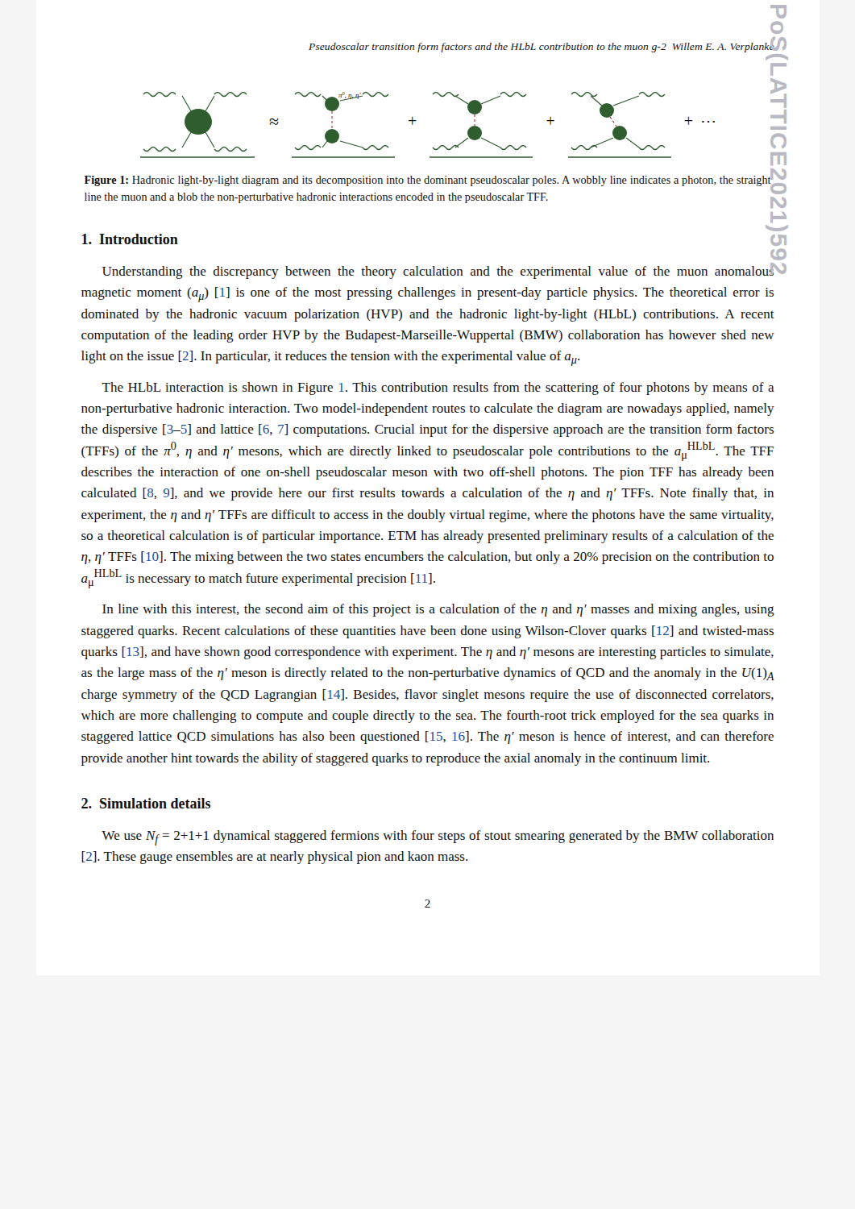PoS(LATTICE2021)592
Pseudoscalar transition form factors and the HLbL contribution to the muon g-2 Willem E. A. Verplanke
≈ π0, η, η′ + + + ⋯
Figure 1: Hadronic light-by-light diagram and its decomposition into the dominant pseudoscalar poles. A wobbly line indicates a photon, the straight line the muon and a blob the non-perturbative hadronic interactions encoded in the pseudoscalar TFF.
1. Introduction
Understanding the discrepancy between the theory calculation and the experimental value of the muon anomalous magnetic moment (aμ) [1] is one of the most pressing challenges in present-day particle physics. The theoretical error is dominated by the hadronic vacuum polarization (HVP) and the hadronic light-by-light (HLbL) contributions. A recent computation of the leading order HVP by the Budapest-Marseille-Wuppertal (BMW) collaboration has however shed new light on the issue [2]. In particular, it reduces the tension with the experimental value of aμ.
The HLbL interaction is shown in Figure 1. This contribution results from the scattering of four photons by means of a non-perturbative hadronic interaction. Two model-independent routes to calculate the diagram are nowadays applied, namely the dispersive [3–5] and lattice [6, 7] computations. Crucial input for the dispersive approach are the transition form factors (TFFs) of the π0, η and η′ mesons, which are directly linked to pseudoscalar pole contributions to the aμHLbL. The TFF describes the interaction of one on-shell pseudoscalar meson with two off-shell photons. The pion TFF has already been calculated [8, 9], and we provide here our first results towards a calculation of the η and η′ TFFs. Note finally that, in experiment, the η and η′ TFFs are difficult to access in the doubly virtual regime, where the photons have the same virtuality, so a theoretical calculation is of particular importance. ETM has already presented preliminary results of a calculation of the η, η′ TFFs [10]. The mixing between the two states encumbers the calculation, but only a 20% precision on the contribution to aμHLbL is necessary to match future experimental precision [11].
In line with this interest, the second aim of this project is a calculation of the η and η′ masses and mixing angles, using staggered quarks. Recent calculations of these quantities have been done using Wilson-Clover quarks [12] and twisted-mass quarks [13], and have shown good correspondence with experiment. The η and η′ mesons are interesting particles to simulate, as the large mass of the η′ meson is directly related to the non-perturbative dynamics of QCD and the anomaly in the U(1)A charge symmetry of the QCD Lagrangian [14]. Besides, flavor singlet mesons require the use of disconnected correlators, which are more challenging to compute and couple directly to the sea. The fourth-root trick employed for the sea quarks in staggered lattice QCD simulations has also been questioned [15, 16]. The η′ meson is hence of interest, and can therefore provide another hint towards the ability of staggered quarks to reproduce the axial anomaly in the continuum limit.
2. Simulation details
We use Nf = 2+1+1 dynamical staggered fermions with four steps of stout smearing generated by the BMW collaboration [2]. These gauge ensembles are at nearly physical pion and kaon mass.
2